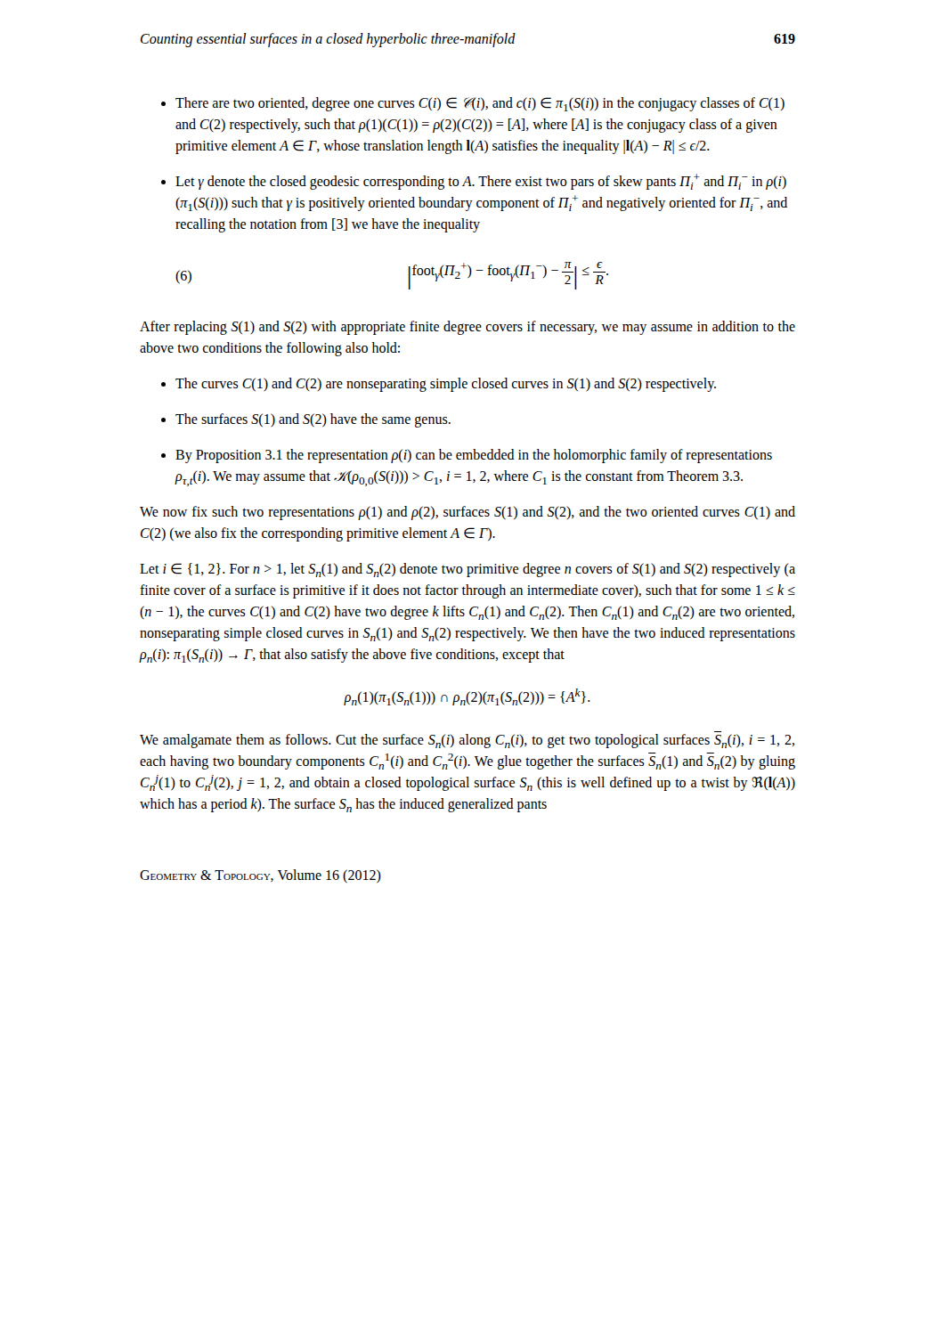Counting essential surfaces in a closed hyperbolic three-manifold 619
There are two oriented, degree one curves C(i) ∈ 𝒞(i), and c(i) ∈ π1(S(i)) in the conjugacy classes of C(1) and C(2) respectively, such that ρ(1)(C(1)) = ρ(2)(C(2)) = [A], where [A] is the conjugacy class of a given primitive element A ∈ Γ, whose translation length l(A) satisfies the inequality |l(A) − R| ≤ ϵ/2.
Let γ denote the closed geodesic corresponding to A. There exist two pars of skew pants Πi+ and Πi− in ρ(i)(π1(S(i))) such that γ is positively oriented boundary component of Πi+ and negatively oriented for Πi−, and recalling the notation from [3] we have the inequality
(6) |footγ(Π2+) − footγ(Π1−) − π 2| ≤ ϵR.
After replacing S(1) and S(2) with appropriate finite degree covers if necessary, we may assume in addition to the above two conditions the following also hold:
The curves C(1) and C(2) are nonseparating simple closed curves in S(1) and S(2) respectively.
The surfaces S(1) and S(2) have the same genus.
By Proposition 3.1 the representation ρ(i) can be embedded in the holomorphic family of representations ρτ,t(i). We may assume that 𝒦(ρ0,0(S(i))) > C1, i = 1, 2, where C1 is the constant from Theorem 3.3.
We now fix such two representations ρ(1) and ρ(2), surfaces S(1) and S(2), and the two oriented curves C(1) and C(2) (we also fix the corresponding primitive element A ∈ Γ).
Let i ∈ {1, 2}. For n > 1, let Sn(1) and Sn(2) denote two primitive degree n covers of S(1) and S(2) respectively (a finite cover of a surface is primitive if it does not factor through an intermediate cover), such that for some 1 ≤ k ≤ (n − 1), the curves C(1) and C(2) have two degree k lifts Cn(1) and Cn(2). Then Cn(1) and Cn(2) are two oriented, nonseparating simple closed curves in Sn(1) and Sn(2) respectively. We then have the two induced representations ρn(i): π1(Sn(i)) → Γ, that also satisfy the above five conditions, except that
ρn(1)(π1(Sn(1))) ∩ ρn(2)(π1(Sn(2))) = {Ak}.
We amalgamate them as follows. Cut the surface Sn(i) along Cn(i), to get two topological surfaces Sn(i), i = 1, 2, each having two boundary components Cn1(i) and Cn2(i). We glue together the surfaces Sn(1) and Sn(2) by gluing Cnj(1) to Cnj(2), j = 1, 2, and obtain a closed topological surface Sn (this is well defined up to a twist by ℜ(l(A)) which has a period k). The surface Sn has the induced generalized pants
Geometry & Topology, Volume 16 (2012)